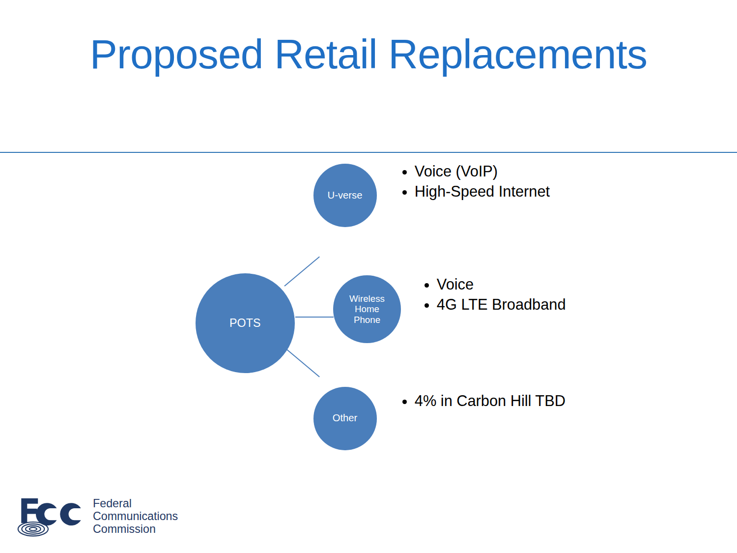Proposed Retail Replacements
POTS
U-verse
Wireless
Home
Phone
Other
Voice (VoIP)
High-Speed Internet
Voice
4G LTE Broadband
4% in Carbon Hill TBD
Federal
Communications
Commission